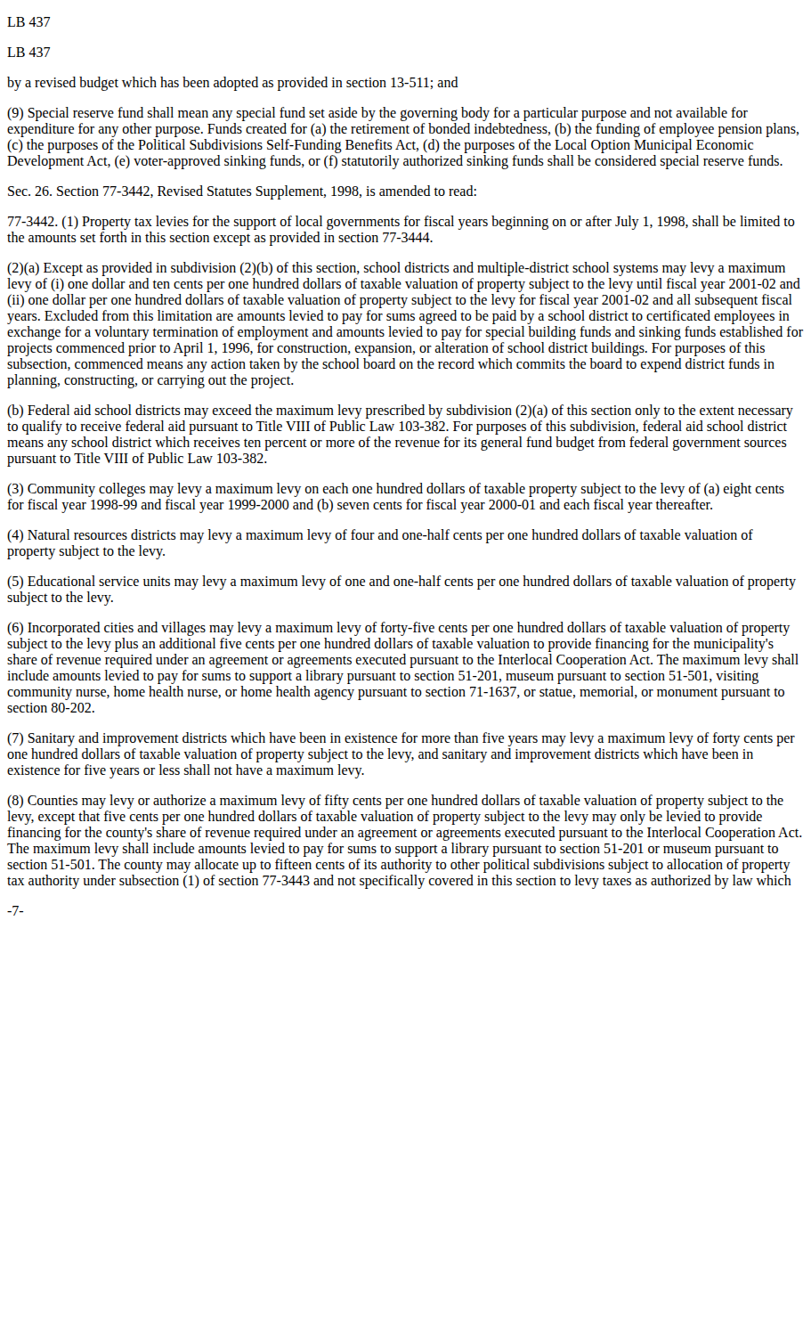LB 437
LB 437
by a revised budget which has been adopted as provided in section 13-511; and
(9) Special reserve fund shall mean any special fund set aside by the governing body for a particular purpose and not available for expenditure for any other purpose. Funds created for (a) the retirement of bonded indebtedness, (b) the funding of employee pension plans, (c) the purposes of the Political Subdivisions Self-Funding Benefits Act, (d) the purposes of the Local Option Municipal Economic Development Act, (e) voter-approved sinking funds, or (f) statutorily authorized sinking funds shall be considered special reserve funds.
Sec. 26. Section 77-3442, Revised Statutes Supplement, 1998, is amended to read:
77-3442. (1) Property tax levies for the support of local governments for fiscal years beginning on or after July 1, 1998, shall be limited to the amounts set forth in this section except as provided in section 77-3444.
(2)(a) Except as provided in subdivision (2)(b) of this section, school districts and multiple-district school systems may levy a maximum levy of (i) one dollar and ten cents per one hundred dollars of taxable valuation of property subject to the levy until fiscal year 2001-02 and (ii) one dollar per one hundred dollars of taxable valuation of property subject to the levy for fiscal year 2001-02 and all subsequent fiscal years. Excluded from this limitation are amounts levied to pay for sums agreed to be paid by a school district to certificated employees in exchange for a voluntary termination of employment and amounts levied to pay for special building funds and sinking funds established for projects commenced prior to April 1, 1996, for construction, expansion, or alteration of school district buildings. For purposes of this subsection, commenced means any action taken by the school board on the record which commits the board to expend district funds in planning, constructing, or carrying out the project.
(b) Federal aid school districts may exceed the maximum levy prescribed by subdivision (2)(a) of this section only to the extent necessary to qualify to receive federal aid pursuant to Title VIII of Public Law 103-382. For purposes of this subdivision, federal aid school district means any school district which receives ten percent or more of the revenue for its general fund budget from federal government sources pursuant to Title VIII of Public Law 103-382.
(3) Community colleges may levy a maximum levy on each one hundred dollars of taxable property subject to the levy of (a) eight cents for fiscal year 1998-99 and fiscal year 1999-2000 and (b) seven cents for fiscal year 2000-01 and each fiscal year thereafter.
(4) Natural resources districts may levy a maximum levy of four and one-half cents per one hundred dollars of taxable valuation of property subject to the levy.
(5) Educational service units may levy a maximum levy of one and one-half cents per one hundred dollars of taxable valuation of property subject to the levy.
(6) Incorporated cities and villages may levy a maximum levy of forty-five cents per one hundred dollars of taxable valuation of property subject to the levy plus an additional five cents per one hundred dollars of taxable valuation to provide financing for the municipality's share of revenue required under an agreement or agreements executed pursuant to the Interlocal Cooperation Act. The maximum levy shall include amounts levied to pay for sums to support a library pursuant to section 51-201, museum pursuant to section 51-501, visiting community nurse, home health nurse, or home health agency pursuant to section 71-1637, or statue, memorial, or monument pursuant to section 80-202.
(7) Sanitary and improvement districts which have been in existence for more than five years may levy a maximum levy of forty cents per one hundred dollars of taxable valuation of property subject to the levy, and sanitary and improvement districts which have been in existence for five years or less shall not have a maximum levy.
(8) Counties may levy or authorize a maximum levy of fifty cents per one hundred dollars of taxable valuation of property subject to the levy, except that five cents per one hundred dollars of taxable valuation of property subject to the levy may only be levied to provide financing for the county's share of revenue required under an agreement or agreements executed pursuant to the Interlocal Cooperation Act. The maximum levy shall include amounts levied to pay for sums to support a library pursuant to section 51-201 or museum pursuant to section 51-501. The county may allocate up to fifteen cents of its authority to other political subdivisions subject to allocation of property tax authority under subsection (1) of section 77-3443 and not specifically covered in this section to levy taxes as authorized by law which
-7-